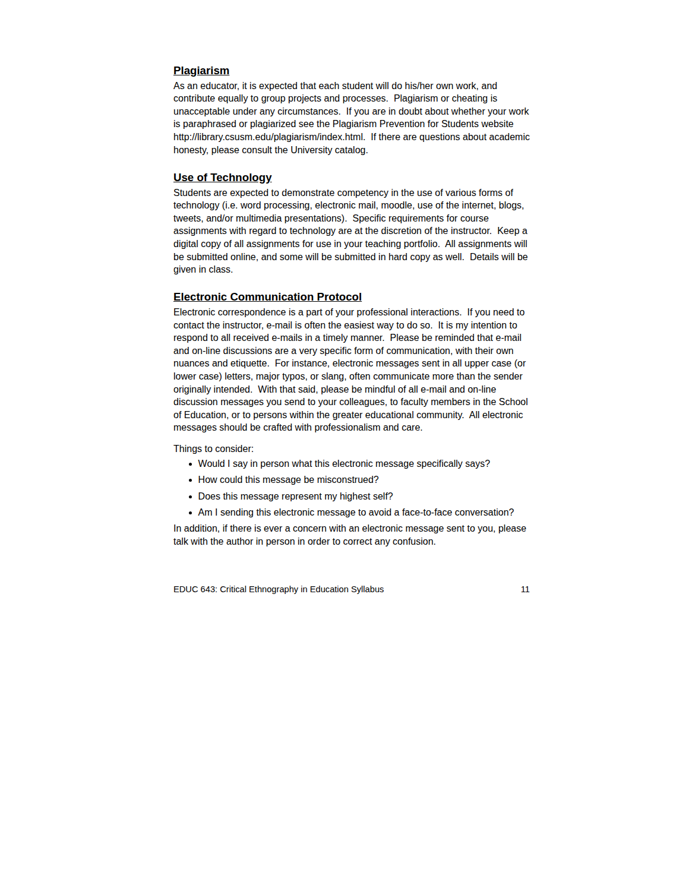Plagiarism
As an educator, it is expected that each student will do his/her own work, and contribute equally to group projects and processes. Plagiarism or cheating is unacceptable under any circumstances. If you are in doubt about whether your work is paraphrased or plagiarized see the Plagiarism Prevention for Students website http://library.csusm.edu/plagiarism/index.html. If there are questions about academic honesty, please consult the University catalog.
Use of Technology
Students are expected to demonstrate competency in the use of various forms of technology (i.e. word processing, electronic mail, moodle, use of the internet, blogs, tweets, and/or multimedia presentations). Specific requirements for course assignments with regard to technology are at the discretion of the instructor. Keep a digital copy of all assignments for use in your teaching portfolio. All assignments will be submitted online, and some will be submitted in hard copy as well. Details will be given in class.
Electronic Communication Protocol
Electronic correspondence is a part of your professional interactions. If you need to contact the instructor, e-mail is often the easiest way to do so. It is my intention to respond to all received e-mails in a timely manner. Please be reminded that e-mail and on-line discussions are a very specific form of communication, with their own nuances and etiquette. For instance, electronic messages sent in all upper case (or lower case) letters, major typos, or slang, often communicate more than the sender originally intended. With that said, please be mindful of all e-mail and on-line discussion messages you send to your colleagues, to faculty members in the School of Education, or to persons within the greater educational community. All electronic messages should be crafted with professionalism and care.
Things to consider:
Would I say in person what this electronic message specifically says?
How could this message be misconstrued?
Does this message represent my highest self?
Am I sending this electronic message to avoid a face-to-face conversation?
In addition, if there is ever a concern with an electronic message sent to you, please talk with the author in person in order to correct any confusion.
EDUC 643: Critical Ethnography in Education Syllabus 11